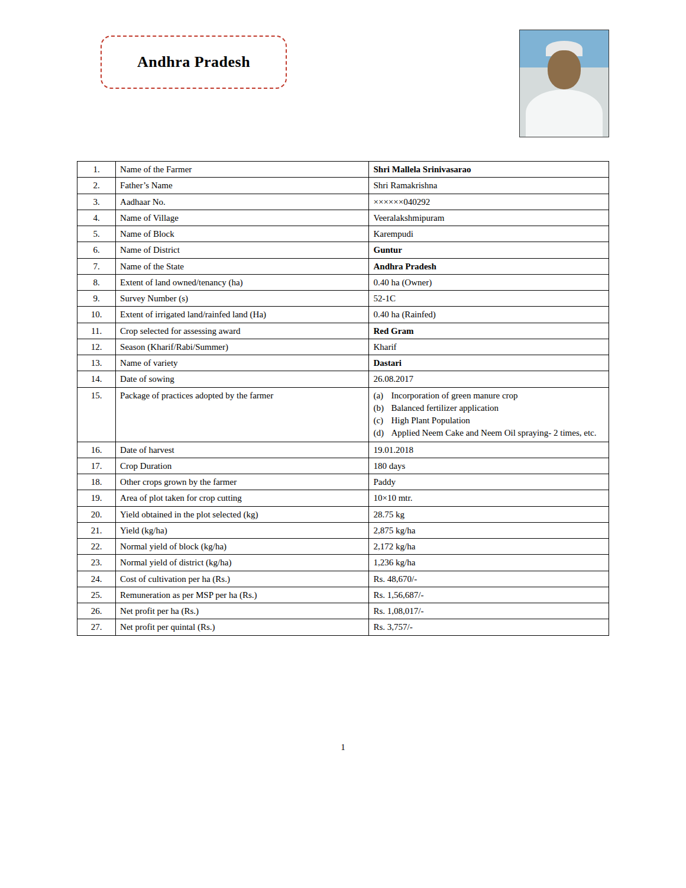Andhra Pradesh
| 1. | Name of the Farmer | Shri Mallela Srinivasarao |
| 2. | Father’s Name | Shri Ramakrishna |
| 3. | Aadhaar No. | ××××××040292 |
| 4. | Name of Village | Veeralakshmipuram |
| 5. | Name of Block | Karempudi |
| 6. | Name of District | Guntur |
| 7. | Name of the State | Andhra Pradesh |
| 8. | Extent of land owned/tenancy (ha) | 0.40 ha (Owner) |
| 9. | Survey Number (s) | 52-1C |
| 10. | Extent of irrigated land/rainfed land (Ha) | 0.40 ha (Rainfed) |
| 11. | Crop selected for assessing award | Red Gram |
| 12. | Season (Kharif/Rabi/Summer) | Kharif |
| 13. | Name of variety | Dastari |
| 14. | Date of sowing | 26.08.2017 |
| 15. | Package of practices adopted by the farmer | (a) Incorporation of green manure crop (b) Balanced fertilizer application (c) High Plant Population (d) Applied Neem Cake and Neem Oil spraying- 2 times, etc. |
| 16. | Date of harvest | 19.01.2018 |
| 17. | Crop Duration | 180 days |
| 18. | Other crops grown by the farmer | Paddy |
| 19. | Area of plot taken for crop cutting | 10×10 mtr. |
| 20. | Yield obtained in the plot selected (kg) | 28.75 kg |
| 21. | Yield (kg/ha) | 2,875 kg/ha |
| 22. | Normal yield of block (kg/ha) | 2,172 kg/ha |
| 23. | Normal yield of district (kg/ha) | 1,236 kg/ha |
| 24. | Cost of cultivation per ha (Rs.) | Rs. 48,670/- |
| 25. | Remuneration as per MSP per ha (Rs.) | Rs. 1,56,687/- |
| 26. | Net profit per ha (Rs.) | Rs. 1,08,017/- |
| 27. | Net profit per quintal (Rs.) | Rs. 3,757/- |
1